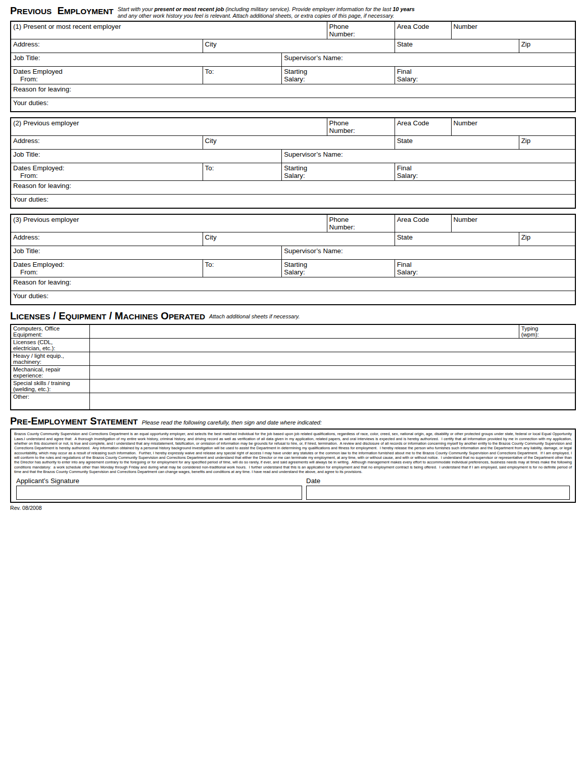PREVIOUS EMPLOYMENT
Start with your present or most recent job (including military service). Provide employer information for the last 10 years
and any other work history you feel is relevant. Attach additional sheets, or extra copies of this page, if necessary.
| (1) Present or most recent employer | Phone Number: | Area Code | Number |
| Address: | City | State | Zip |
| Job Title: | Supervisor’s Name: |
| Dates Employed From: | To: | Starting Salary: | Final Salary: |
| Reason for leaving: |
| Your duties: |
| (2) Previous employer | Phone Number: | Area Code | Number |
| Address: | City | State | Zip |
| Job Title: | Supervisor’s Name: |
| Dates Employed: From: | To: | Starting Salary: | Final Salary: |
| Reason for leaving: |
| Your duties: |
| (3) Previous employer | Phone Number: | Area Code | Number |
| Address: | City | State | Zip |
| Job Title: | Supervisor’s Name: |
| Dates Employed: From: | To: | Starting Salary: | Final Salary: |
| Reason for leaving: |
| Your duties: |
LICENSES / EQUIPMENT / MACHINES OPERATED
Attach additional sheets if necessary.
| Computers, Office Equipment: | | Typing (wpm): |
| Licenses (CDL, electrician, etc.): | |
| Heavy / light equip., machinery: | |
| Mechanical, repair experience: | |
| Special skills / training (welding, etc.): | |
| Other: | |
PRE-EMPLOYMENT STATEMENT
Please read the following carefully, then sign and date where indicated:
Brazos County Community Supervision and Corrections Department is an equal opportunity employer, and selects the best matched individual for the job based upon job related qualifications, regardless of race, color, creed, sex, national origin, age, disability or other protected groups under state, federal or local Equal Opportunity Laws.I understand and agree that: A thorough investigation of my entire work history, criminal history, and driving record as well as verification of all data given in my application, related papers, and oral interviews is expected and is hereby authorized. I certify that all information provided by me in connection with my application, whether on this document or not, is true and complete, and I understand that any misstatement, falsification, or omission of information may be grounds for refusal to hire, or, if hired, termination. A review and disclosure of all records or information concerning myself by another entity to the Brazos County Community Supervision and Corrections Department is hereby authorized. Any information obtained by a personal history background investigation will be used to assist the Department in determining my qualifications and fitness for employment. I hereby release the person who furnishes such information and the Department from any liability, damage, or legal accountability, which may occur as a result of releasing such information. Further, I hereby expressly waive and release any special right of access I may have under any statutes or the common law to the information furnished about me to the Brazos County Community Supervision and Corrections Department. If I am employed, I will conform to the rules and regulations of the Brazos County Community Supervision and Corrections Department and understand that either the Director or me can terminate my employment, at any time, with or without cause, and with or without notice. I understand that no supervisor or representative of the Department other than the Director has authority to enter into any agreement contrary to the foregoing or for employment for any specified period of time, will do so rarely, if ever, and said agreements will always be in writing. Although management makes every effort to accommodate individual preferences, business needs may at times make the following conditions mandatory: a work schedule other than Monday through Friday and during what may be considered non-traditional work hours. I further understand that this is an application for employment and that no employment contract is being offered. I understand that if I am employed, said employment is for no definite period of time and that the Brazos County Community Supervision and Corrections Department can change wages, benefits and conditions at any time. I have read and understand the above, and agree to its provisions.
| Applicant’s Signature | Date |
Rev. 08/2008